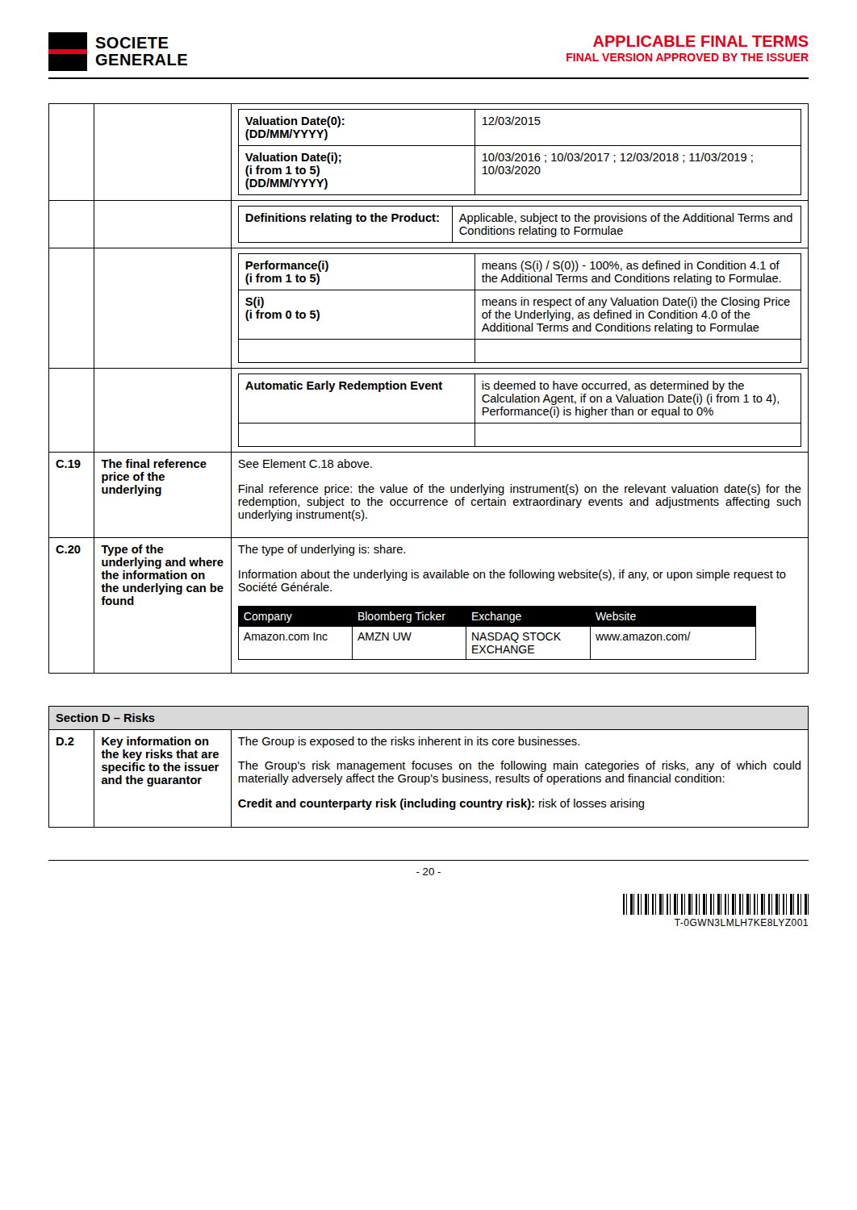SOCIETE
GENERALE
APPLICABLE FINAL TERMS
FINAL VERSION APPROVED BY THE ISSUER
| | | / Valuation Date(0): (DD/MM/YYYY) / 12/03/2015 / / Valuation Date(i); (i from 1 to 5) (DD/MM/YYYY) / 10/03/2016 ; 10/03/2017 ; 12/03/2018 ; 11/03/2019 ; 10/03/2020 / |
| | | / Definitions relating to the Product: / Applicable, subject to the provisions of the Additional Terms and Conditions relating to Formulae / |
| | | / Performance(i) (i from 1 to 5) / means (S(i) / S(0)) - 100%, as defined in Condition 4.1 of the Additional Terms and Conditions relating to Formulae. / / S(i) (i from 0 to 5) / means in respect of any Valuation Date(i) the Closing Price of the Underlying, as defined in Condition 4.0 of the Additional Terms and Conditions relating to Formulae / |
| | | / Automatic Early Redemption Event / is deemed to have occurred, as determined by the Calculation Agent, if on a Valuation Date(i) (i from 1 to 4), Performance(i) is higher than or equal to 0% / |
| C.19 | The final reference price of the underlying | See Element C.18 above. Final reference price: the value of the underlying instrument(s) on the relevant valuation date(s) for the redemption, subject to the occurrence of certain extraordinary events and adjustments affecting such underlying instrument(s). |
| C.20 | Type of the underlying and where the information on the underlying can be found | The type of underlying is: share. Information about the underlying is available on the following website(s), if any, or upon simple request to Société Générale. / Company / Bloomberg Ticker / Exchange / Website / / --- / --- / --- / --- / / Amazon.com Inc / AMZN UW / NASDAQ STOCK EXCHANGE / www.amazon.com/ / |
| Section D – Risks |
| D.2 | Key information on the key risks that are specific to the issuer and the guarantor | The Group is exposed to the risks inherent in its core businesses. The Group's risk management focuses on the following main categories of risks, any of which could materially adversely affect the Group's business, results of operations and financial condition: Credit and counterparty risk (including country risk): risk of losses arising |
- 20 -
T-0GWN3LMLH7KE8LYZ001